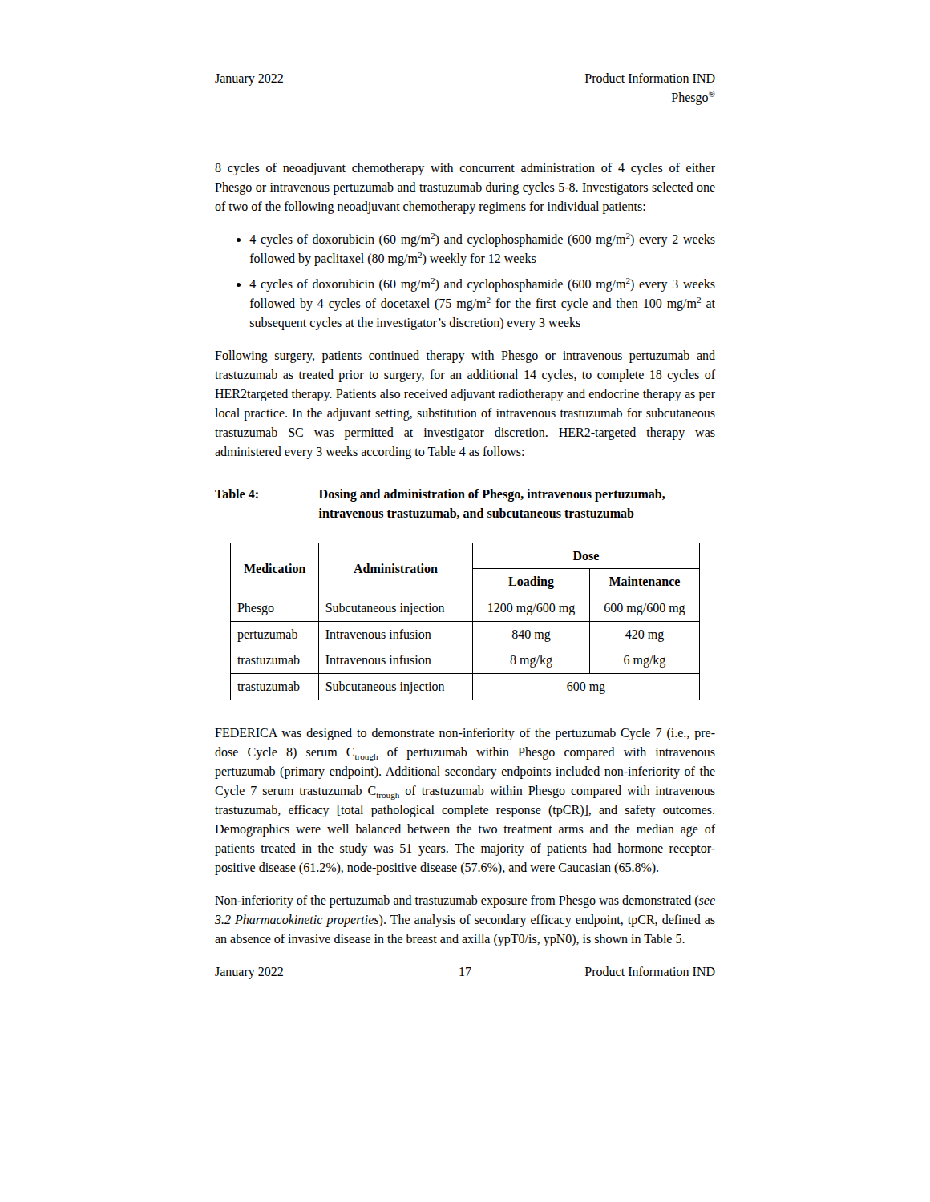January 2022
Product Information IND
Phesgo®
8 cycles of neoadjuvant chemotherapy with concurrent administration of 4 cycles of either Phesgo or intravenous pertuzumab and trastuzumab during cycles 5-8. Investigators selected one of two of the following neoadjuvant chemotherapy regimens for individual patients:
4 cycles of doxorubicin (60 mg/m2) and cyclophosphamide (600 mg/m2) every 2 weeks followed by paclitaxel (80 mg/m2) weekly for 12 weeks
4 cycles of doxorubicin (60 mg/m2) and cyclophosphamide (600 mg/m2) every 3 weeks followed by 4 cycles of docetaxel (75 mg/m2 for the first cycle and then 100 mg/m2 at subsequent cycles at the investigator’s discretion) every 3 weeks
Following surgery, patients continued therapy with Phesgo or intravenous pertuzumab and trastuzumab as treated prior to surgery, for an additional 14 cycles, to complete 18 cycles of HER2targeted therapy. Patients also received adjuvant radiotherapy and endocrine therapy as per local practice. In the adjuvant setting, substitution of intravenous trastuzumab for subcutaneous trastuzumab SC was permitted at investigator discretion. HER2-targeted therapy was administered every 3 weeks according to Table 4 as follows:
Table 4:
Dosing and administration of Phesgo, intravenous pertuzumab, intravenous trastuzumab, and subcutaneous trastuzumab
| Medication | Administration | Dose |
| --- | --- | --- |
| Loading | Maintenance |
| Phesgo | Subcutaneous injection | 1200 mg/600 mg | 600 mg/600 mg |
| pertuzumab | Intravenous infusion | 840 mg | 420 mg |
| trastuzumab | Intravenous infusion | 8 mg/kg | 6 mg/kg |
| trastuzumab | Subcutaneous injection | 600 mg |
FEDERICA was designed to demonstrate non-inferiority of the pertuzumab Cycle 7 (i.e., pre-dose Cycle 8) serum Ctrough of pertuzumab within Phesgo compared with intravenous pertuzumab (primary endpoint). Additional secondary endpoints included non-inferiority of the Cycle 7 serum trastuzumab Ctrough of trastuzumab within Phesgo compared with intravenous trastuzumab, efficacy [total pathological complete response (tpCR)], and safety outcomes. Demographics were well balanced between the two treatment arms and the median age of patients treated in the study was 51 years. The majority of patients had hormone receptor-positive disease (61.2%), node-positive disease (57.6%), and were Caucasian (65.8%).
Non-inferiority of the pertuzumab and trastuzumab exposure from Phesgo was demonstrated (see 3.2 Pharmacokinetic properties). The analysis of secondary efficacy endpoint, tpCR, defined as an absence of invasive disease in the breast and axilla (ypT0/is, ypN0), is shown in Table 5.
January 2022
17
Product Information IND